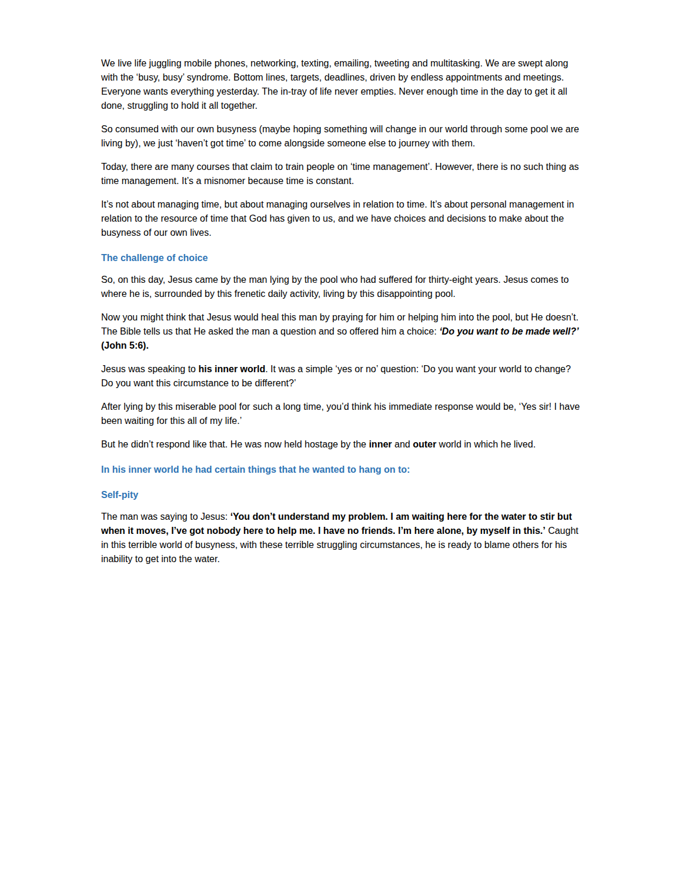We live life juggling mobile phones, networking, texting, emailing, tweeting and multitasking. We are swept along with the ‘busy, busy’ syndrome. Bottom lines, targets, deadlines, driven by endless appointments and meetings. Everyone wants everything yesterday. The in-tray of life never empties. Never enough time in the day to get it all done, struggling to hold it all together.
So consumed with our own busyness (maybe hoping something will change in our world through some pool we are living by), we just ‘haven’t got time’ to come alongside someone else to journey with them.
Today, there are many courses that claim to train people on ‘time management’. However, there is no such thing as time management. It’s a misnomer because time is constant.
It’s not about managing time, but about managing ourselves in relation to time. It’s about personal management in relation to the resource of time that God has given to us, and we have choices and decisions to make about the busyness of our own lives.
The challenge of choice
So, on this day, Jesus came by the man lying by the pool who had suffered for thirty-eight years. Jesus comes to where he is, surrounded by this frenetic daily activity, living by this disappointing pool.
Now you might think that Jesus would heal this man by praying for him or helping him into the pool, but He doesn’t. The Bible tells us that He asked the man a question and so offered him a choice: ‘Do you want to be made well?’ (John 5:6).
Jesus was speaking to his inner world. It was a simple ‘yes or no’ question: ‘Do you want your world to change? Do you want this circumstance to be different?’
After lying by this miserable pool for such a long time, you’d think his immediate response would be, ‘Yes sir! I have been waiting for this all of my life.’
But he didn’t respond like that. He was now held hostage by the inner and outer world in which he lived.
In his inner world he had certain things that he wanted to hang on to:
Self-pity
The man was saying to Jesus: ‘You don’t understand my problem. I am waiting here for the water to stir but when it moves, I’ve got nobody here to help me. I have no friends. I’m here alone, by myself in this.’ Caught in this terrible world of busyness, with these terrible struggling circumstances, he is ready to blame others for his inability to get into the water.